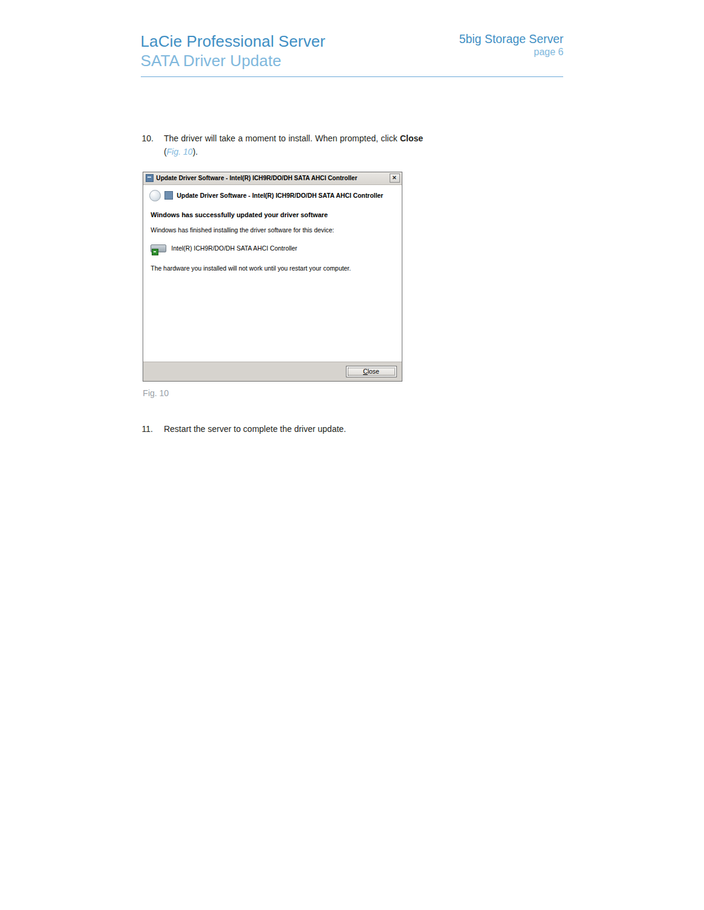LaCie Professional Server
SATA Driver Update
5big Storage Server
page 6
10.
The driver will take a moment to install. When prompted, click Close (Fig. 10).
Update Driver Software - Intel(R) ICH9R/DO/DH SATA AHCI Controller
✕
Update Driver Software - Intel(R) ICH9R/DO/DH SATA AHCI Controller
Windows has successfully updated your driver software
Windows has finished installing the driver software for this device:
Intel(R) ICH9R/DO/DH SATA AHCI Controller
The hardware you installed will not work until you restart your computer.
Close
Fig. 10
11.
Restart the server to complete the driver update.